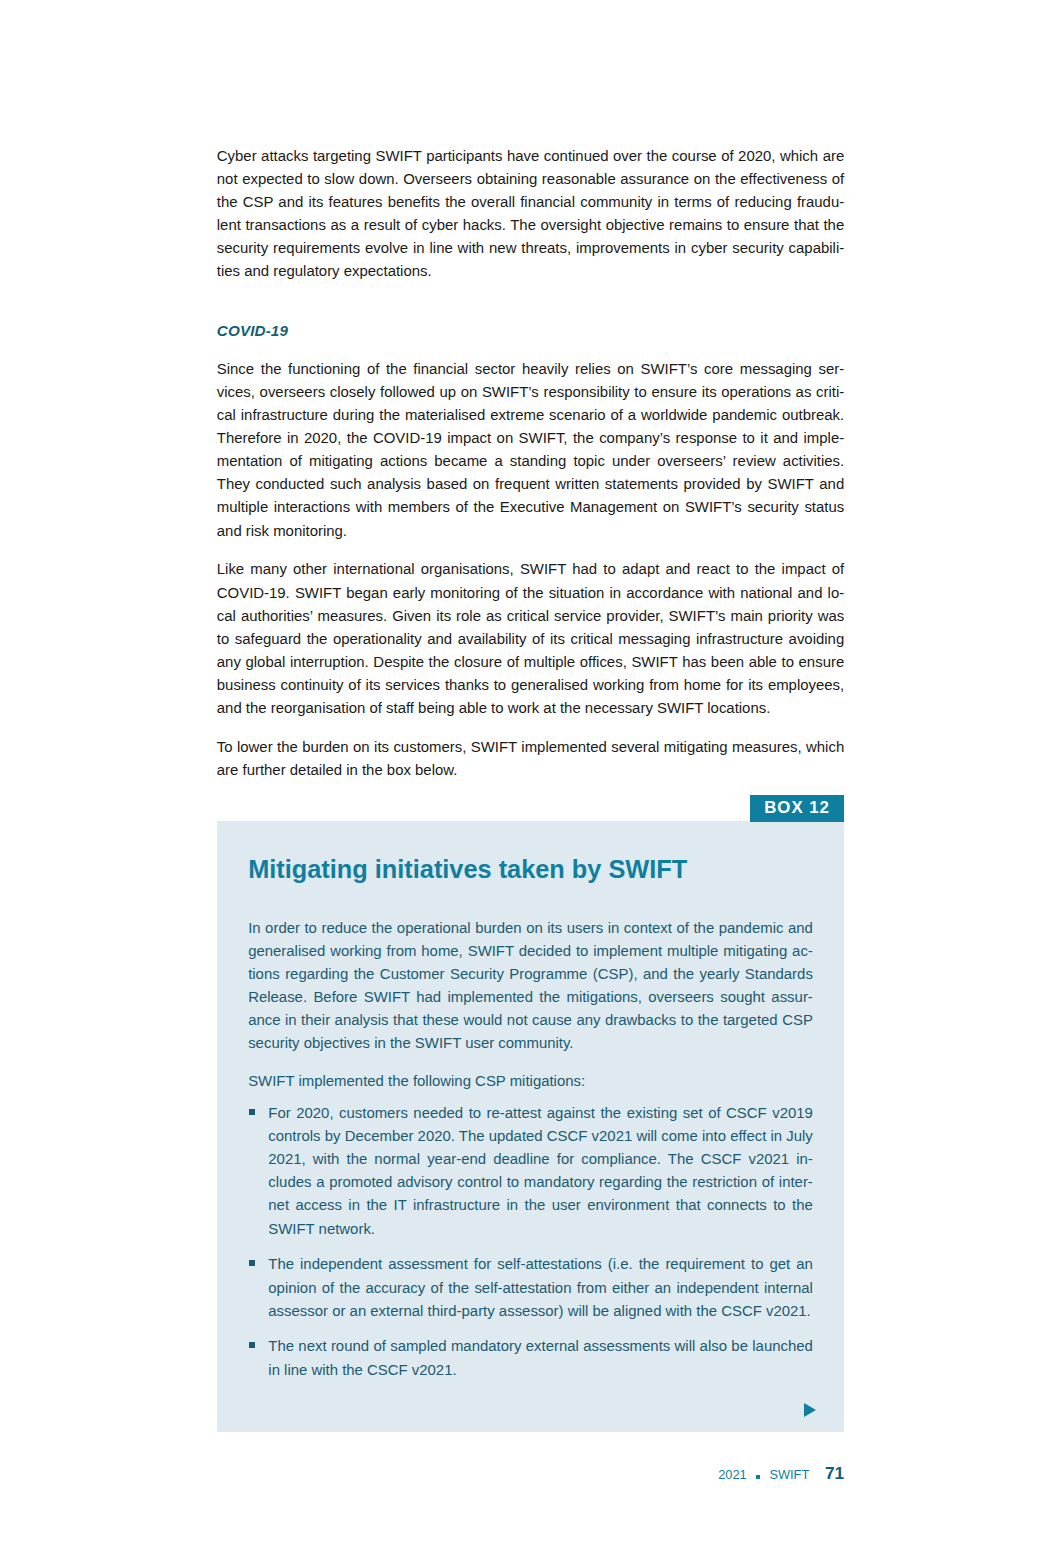Cyber attacks targeting SWIFT participants have continued over the course of 2020, which are not expected to slow down. Overseers obtaining reasonable assurance on the effectiveness of the CSP and its features benefits the overall financial community in terms of reducing fraudulent transactions as a result of cyber hacks. The oversight objective remains to ensure that the security requirements evolve in line with new threats, improvements in cyber security capabilities and regulatory expectations.
COVID-19
Since the functioning of the financial sector heavily relies on SWIFT’s core messaging services, overseers closely followed up on SWIFT’s responsibility to ensure its operations as critical infrastructure during the materialised extreme scenario of a worldwide pandemic outbreak. Therefore in 2020, the COVID-19 impact on SWIFT, the company’s response to it and implementation of mitigating actions became a standing topic under overseers’ review activities. They conducted such analysis based on frequent written statements provided by SWIFT and multiple interactions with members of the Executive Management on SWIFT’s security status and risk monitoring.
Like many other international organisations, SWIFT had to adapt and react to the impact of COVID-19. SWIFT began early monitoring of the situation in accordance with national and local authorities’ measures. Given its role as critical service provider, SWIFT’s main priority was to safeguard the operationality and availability of its critical messaging infrastructure avoiding any global interruption. Despite the closure of multiple offices, SWIFT has been able to ensure business continuity of its services thanks to generalised working from home for its employees, and the reorganisation of staff being able to work at the necessary SWIFT locations.
To lower the burden on its customers, SWIFT implemented several mitigating measures, which are further detailed in the box below.
BOX 12
Mitigating initiatives taken by SWIFT
In order to reduce the operational burden on its users in context of the pandemic and generalised working from home, SWIFT decided to implement multiple mitigating actions regarding the Customer Security Programme (CSP), and the yearly Standards Release. Before SWIFT had implemented the mitigations, overseers sought assurance in their analysis that these would not cause any drawbacks to the targeted CSP security objectives in the SWIFT user community.
SWIFT implemented the following CSP mitigations:
For 2020, customers needed to re-attest against the existing set of CSCF v2019 controls by December 2020. The updated CSCF v2021 will come into effect in July 2021, with the normal year-end deadline for compliance. The CSCF v2021 includes a promoted advisory control to mandatory regarding the restriction of internet access in the IT infrastructure in the user environment that connects to the SWIFT network.
The independent assessment for self-attestations (i.e. the requirement to get an opinion of the accuracy of the self-attestation from either an independent internal assessor or an external third-party assessor) will be aligned with the CSCF v2021.
The next round of sampled mandatory external assessments will also be launched in line with the CSCF v2021.
2021 SWIFT 71